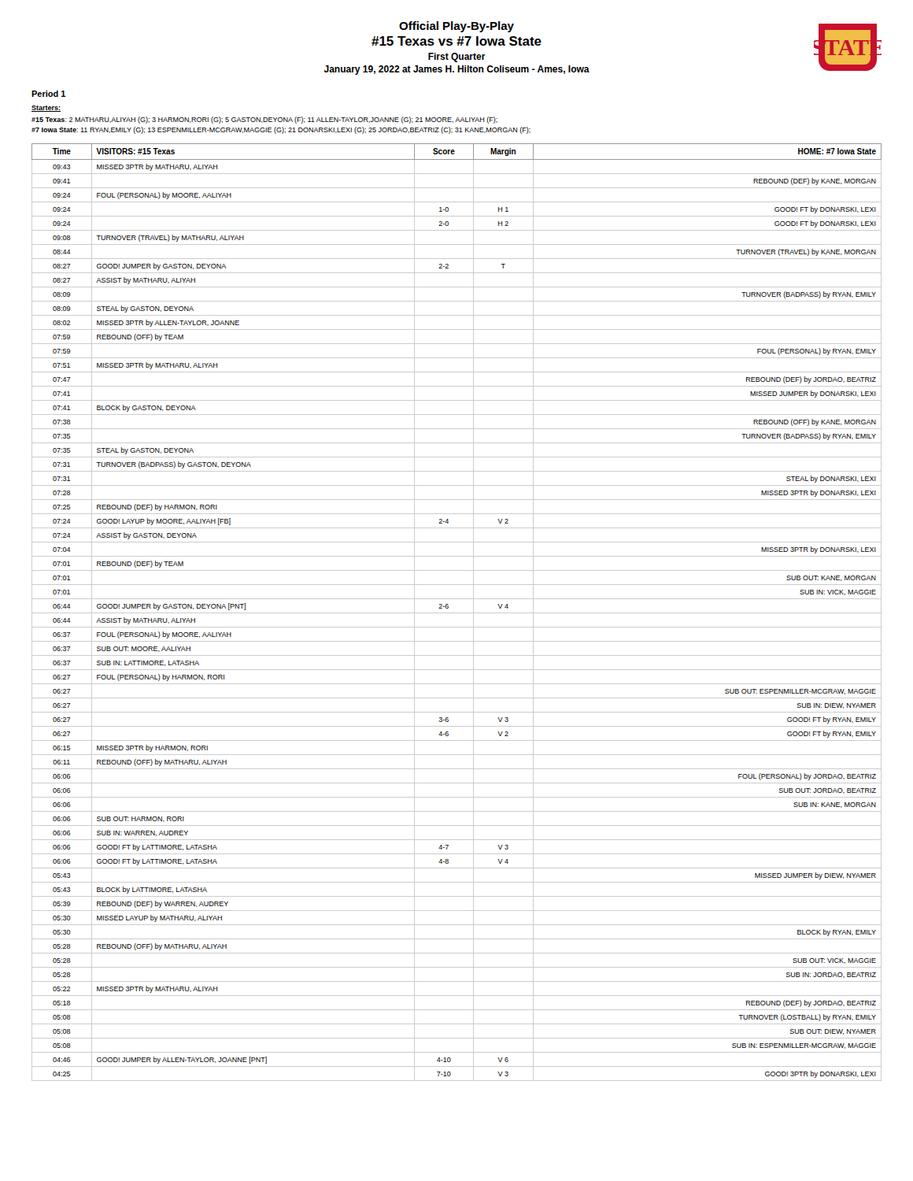Iowa State Cyclones logo STATE
Official Play-By-Play
#15 Texas vs #7 Iowa State
First Quarter
January 19, 2022 at James H. Hilton Coliseum - Ames, Iowa
Period 1
Starters: #15 Texas: 2 MATHARU,ALIYAH (G); 3 HARMON,RORI (G); 5 GASTON,DEYONA (F); 11 ALLEN-TAYLOR,JOANNE (G); 21 MOORE, AALIYAH (F);
#7 Iowa State: 11 RYAN,EMILY (G); 13 ESPENMILLER-MCGRAW,MAGGIE (G); 21 DONARSKI,LEXI (G); 25 JORDAO,BEATRIZ (C); 31 KANE,MORGAN (F);
| Time | VISITORS: #15 Texas | Score | Margin | HOME: #7 Iowa State |
| --- | --- | --- | --- | --- |
| 09:43 | MISSED 3PTR by MATHARU, ALIYAH | | | |
| 09:41 | | | | REBOUND (DEF) by KANE, MORGAN |
| 09:24 | FOUL (PERSONAL) by MOORE, AALIYAH | | | |
| 09:24 | | 1-0 | H 1 | GOOD! FT by DONARSKI, LEXI |
| 09:24 | | 2-0 | H 2 | GOOD! FT by DONARSKI, LEXI |
| 09:08 | TURNOVER (TRAVEL) by MATHARU, ALIYAH | | | |
| 08:44 | | | | TURNOVER (TRAVEL) by KANE, MORGAN |
| 08:27 | GOOD! JUMPER by GASTON, DEYONA | 2-2 | T | |
| 08:27 | ASSIST by MATHARU, ALIYAH | | | |
| 08:09 | | | | TURNOVER (BADPASS) by RYAN, EMILY |
| 08:09 | STEAL by GASTON, DEYONA | | | |
| 08:02 | MISSED 3PTR by ALLEN-TAYLOR, JOANNE | | | |
| 07:59 | REBOUND (OFF) by TEAM | | | |
| 07:59 | | | | FOUL (PERSONAL) by RYAN, EMILY |
| 07:51 | MISSED 3PTR by MATHARU, ALIYAH | | | |
| 07:47 | | | | REBOUND (DEF) by JORDAO, BEATRIZ |
| 07:41 | | | | MISSED JUMPER by DONARSKI, LEXI |
| 07:41 | BLOCK by GASTON, DEYONA | | | |
| 07:38 | | | | REBOUND (OFF) by KANE, MORGAN |
| 07:35 | | | | TURNOVER (BADPASS) by RYAN, EMILY |
| 07:35 | STEAL by GASTON, DEYONA | | | |
| 07:31 | TURNOVER (BADPASS) by GASTON, DEYONA | | | |
| 07:31 | | | | STEAL by DONARSKI, LEXI |
| 07:28 | | | | MISSED 3PTR by DONARSKI, LEXI |
| 07:25 | REBOUND (DEF) by HARMON, RORI | | | |
| 07:24 | GOOD! LAYUP by MOORE, AALIYAH [FB] | 2-4 | V 2 | |
| 07:24 | ASSIST by GASTON, DEYONA | | | |
| 07:04 | | | | MISSED 3PTR by DONARSKI, LEXI |
| 07:01 | REBOUND (DEF) by TEAM | | | |
| 07:01 | | | | SUB OUT: KANE, MORGAN |
| 07:01 | | | | SUB IN: VICK, MAGGIE |
| 06:44 | GOOD! JUMPER by GASTON, DEYONA [PNT] | 2-6 | V 4 | |
| 06:44 | ASSIST by MATHARU, ALIYAH | | | |
| 06:37 | FOUL (PERSONAL) by MOORE, AALIYAH | | | |
| 06:37 | SUB OUT: MOORE, AALIYAH | | | |
| 06:37 | SUB IN: LATTIMORE, LATASHA | | | |
| 06:27 | FOUL (PERSONAL) by HARMON, RORI | | | |
| 06:27 | | | | SUB OUT: ESPENMILLER-MCGRAW, MAGGIE |
| 06:27 | | | | SUB IN: DIEW, NYAMER |
| 06:27 | | 3-6 | V 3 | GOOD! FT by RYAN, EMILY |
| 06:27 | | 4-6 | V 2 | GOOD! FT by RYAN, EMILY |
| 06:15 | MISSED 3PTR by HARMON, RORI | | | |
| 06:11 | REBOUND (OFF) by MATHARU, ALIYAH | | | |
| 06:06 | | | | FOUL (PERSONAL) by JORDAO, BEATRIZ |
| 06:06 | | | | SUB OUT: JORDAO, BEATRIZ |
| 06:06 | | | | SUB IN: KANE, MORGAN |
| 06:06 | SUB OUT: HARMON, RORI | | | |
| 06:06 | SUB IN: WARREN, AUDREY | | | |
| 06:06 | GOOD! FT by LATTIMORE, LATASHA | 4-7 | V 3 | |
| 06:06 | GOOD! FT by LATTIMORE, LATASHA | 4-8 | V 4 | |
| 05:43 | | | | MISSED JUMPER by DIEW, NYAMER |
| 05:43 | BLOCK by LATTIMORE, LATASHA | | | |
| 05:39 | REBOUND (DEF) by WARREN, AUDREY | | | |
| 05:30 | MISSED LAYUP by MATHARU, ALIYAH | | | |
| 05:30 | | | | BLOCK by RYAN, EMILY |
| 05:28 | REBOUND (OFF) by MATHARU, ALIYAH | | | |
| 05:28 | | | | SUB OUT: VICK, MAGGIE |
| 05:28 | | | | SUB IN: JORDAO, BEATRIZ |
| 05:22 | MISSED 3PTR by MATHARU, ALIYAH | | | |
| 05:18 | | | | REBOUND (DEF) by JORDAO, BEATRIZ |
| 05:08 | | | | TURNOVER (LOSTBALL) by RYAN, EMILY |
| 05:08 | | | | SUB OUT: DIEW, NYAMER |
| 05:08 | | | | SUB IN: ESPENMILLER-MCGRAW, MAGGIE |
| 04:46 | GOOD! JUMPER by ALLEN-TAYLOR, JOANNE [PNT] | 4-10 | V 6 | |
| 04:25 | | 7-10 | V 3 | GOOD! 3PTR by DONARSKI, LEXI |